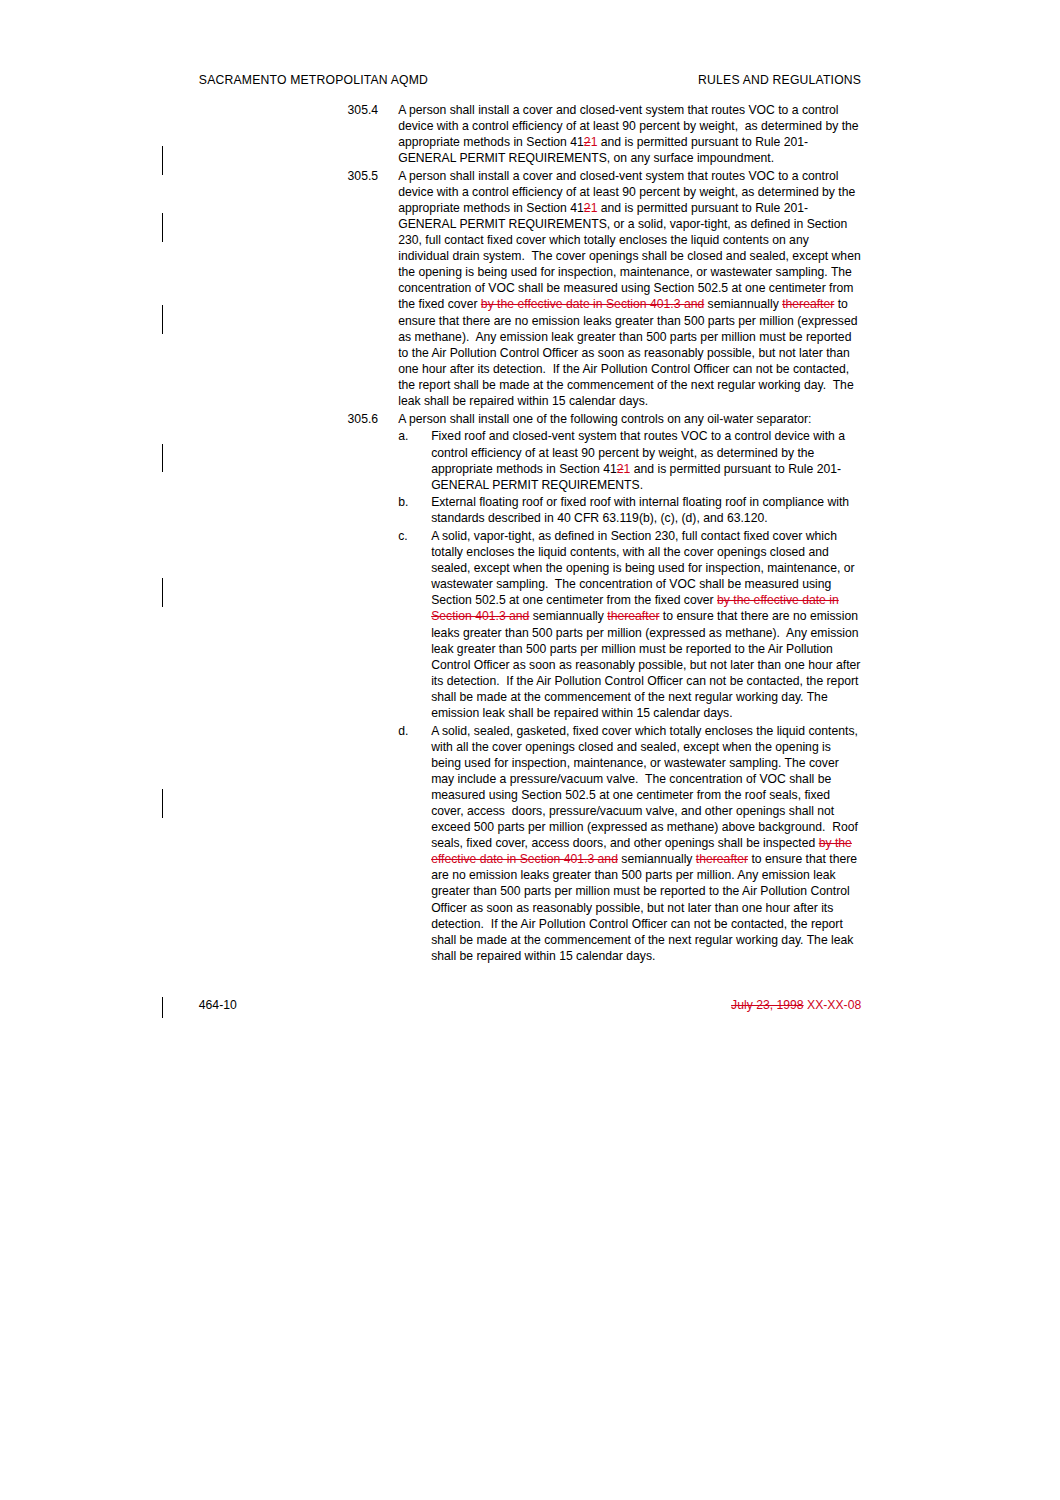Sacramento Metropolitan AQMD
Rules and Regulations
305.4
A person shall install a cover and closed-vent system that routes VOC to a control device with a control efficiency of at least 90 percent by weight, as determined by the appropriate methods in Section 4121 and is permitted pursuant to Rule 201- GENERAL PERMIT REQUIREMENTS, on any surface impoundment.
305.5
A person shall install a cover and closed-vent system that routes VOC to a control device with a control efficiency of at least 90 percent by weight, as determined by the appropriate methods in Section 4121 and is permitted pursuant to Rule 201- GENERAL PERMIT REQUIREMENTS, or a solid, vapor-tight, as defined in Section 230, full contact fixed cover which totally encloses the liquid contents on any individual drain system. The cover openings shall be closed and sealed, except when the opening is being used for inspection, maintenance, or wastewater sampling. The concentration of VOC shall be measured using Section 502.5 at one centimeter from the fixed cover by the effective date in Section 401.3 and semiannually thereafter to ensure that there are no emission leaks greater than 500 parts per million (expressed as methane). Any emission leak greater than 500 parts per million must be reported to the Air Pollution Control Officer as soon as reasonably possible, but not later than one hour after its detection. If the Air Pollution Control Officer can not be contacted, the report shall be made at the commencement of the next regular working day. The leak shall be repaired within 15 calendar days.
305.6
A person shall install one of the following controls on any oil-water separator:
a.
Fixed roof and closed-vent system that routes VOC to a control device with a control efficiency of at least 90 percent by weight, as determined by the appropriate methods in Section 4121 and is permitted pursuant to Rule 201- GENERAL PERMIT REQUIREMENTS.
b.
External floating roof or fixed roof with internal floating roof in compliance with standards described in 40 CFR 63.119(b), (c), (d), and 63.120.
c.
A solid, vapor-tight, as defined in Section 230, full contact fixed cover which totally encloses the liquid contents, with all the cover openings closed and sealed, except when the opening is being used for inspection, maintenance, or wastewater sampling. The concentration of VOC shall be measured using Section 502.5 at one centimeter from the fixed cover by the effective date in Section 401.3 and semiannually thereafter to ensure that there are no emission leaks greater than 500 parts per million (expressed as methane). Any emission leak greater than 500 parts per million must be reported to the Air Pollution Control Officer as soon as reasonably possible, but not later than one hour after its detection. If the Air Pollution Control Officer can not be contacted, the report shall be made at the commencement of the next regular working day. The emission leak shall be repaired within 15 calendar days.
d.
A solid, sealed, gasketed, fixed cover which totally encloses the liquid contents, with all the cover openings closed and sealed, except when the opening is being used for inspection, maintenance, or wastewater sampling. The cover may include a pressure/vacuum valve. The concentration of VOC shall be measured using Section 502.5 at one centimeter from the roof seals, fixed cover, access doors, pressure/vacuum valve, and other openings shall not exceed 500 parts per million (expressed as methane) above background. Roof seals, fixed cover, access doors, and other openings shall be inspected by the effective date in Section 401.3 and semiannually thereafter to ensure that there are no emission leaks greater than 500 parts per million. Any emission leak greater than 500 parts per million must be reported to the Air Pollution Control Officer as soon as reasonably possible, but not later than one hour after its detection. If the Air Pollution Control Officer can not be contacted, the report shall be made at the commencement of the next regular working day. The leak shall be repaired within 15 calendar days.
464-10
July 23, 1998 XX-XX-08